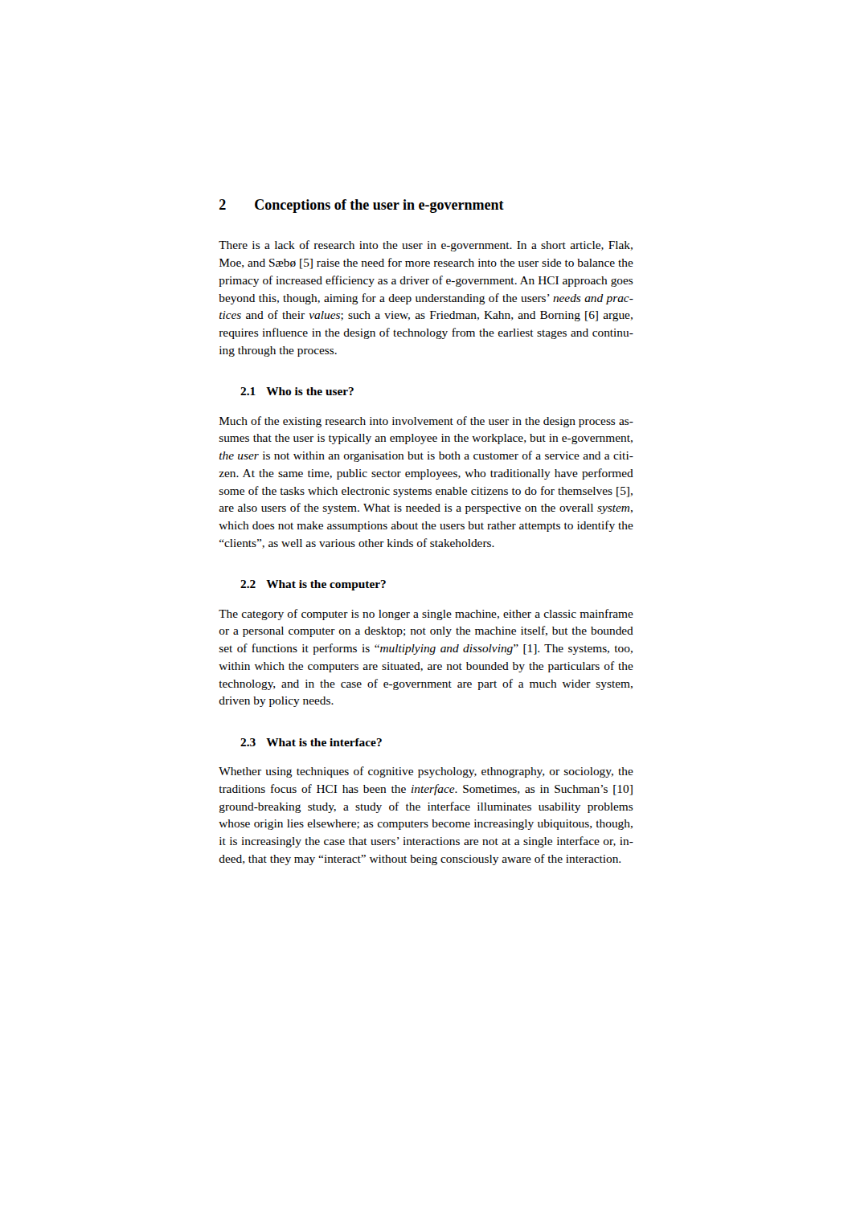2 Conceptions of the user in e-government
There is a lack of research into the user in e-government. In a short article, Flak, Moe, and Sæbø [5] raise the need for more research into the user side to balance the primacy of increased efficiency as a driver of e-government. An HCI approach goes beyond this, though, aiming for a deep understanding of the users’ needs and practices and of their values; such a view, as Friedman, Kahn, and Borning [6] argue, requires influence in the design of technology from the earliest stages and continuing through the process.
2.1 Who is the user?
Much of the existing research into involvement of the user in the design process assumes that the user is typically an employee in the workplace, but in e-government, the user is not within an organisation but is both a customer of a service and a citizen. At the same time, public sector employees, who traditionally have performed some of the tasks which electronic systems enable citizens to do for themselves [5], are also users of the system. What is needed is a perspective on the overall system, which does not make assumptions about the users but rather attempts to identify the “clients”, as well as various other kinds of stakeholders.
2.2 What is the computer?
The category of computer is no longer a single machine, either a classic mainframe or a personal computer on a desktop; not only the machine itself, but the bounded set of functions it performs is “multiplying and dissolving” [1]. The systems, too, within which the computers are situated, are not bounded by the particulars of the technology, and in the case of e-government are part of a much wider system, driven by policy needs.
2.3 What is the interface?
Whether using techniques of cognitive psychology, ethnography, or sociology, the traditions focus of HCI has been the interface. Sometimes, as in Suchman’s [10] ground-breaking study, a study of the interface illuminates usability problems whose origin lies elsewhere; as computers become increasingly ubiquitous, though, it is increasingly the case that users’ interactions are not at a single interface or, indeed, that they may “interact” without being consciously aware of the interaction.